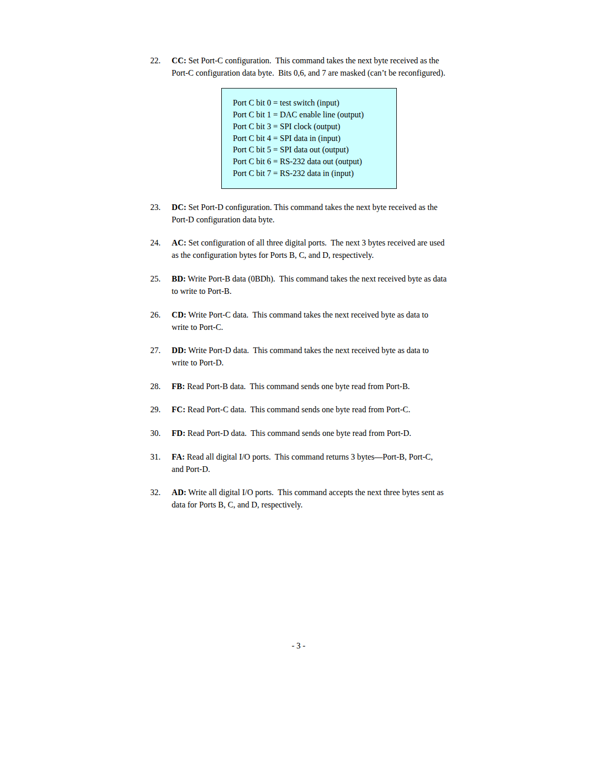22. CC: Set Port-C configuration. This command takes the next byte received as the Port-C configuration data byte. Bits 0,6, and 7 are masked (can’t be reconfigured).
Port C bit 0 = test switch (input)
Port C bit 1 = DAC enable line (output)
Port C bit 3 = SPI clock (output)
Port C bit 4 = SPI data in (input)
Port C bit 5 = SPI data out (output)
Port C bit 6 = RS-232 data out (output)
Port C bit 7 = RS-232 data in (input)
23. DC: Set Port-D configuration. This command takes the next byte received as the Port-D configuration data byte.
24. AC: Set configuration of all three digital ports. The next 3 bytes received are used as the configuration bytes for Ports B, C, and D, respectively.
25. BD: Write Port-B data (0BDh). This command takes the next received byte as data to write to Port-B.
26. CD: Write Port-C data. This command takes the next received byte as data to write to Port-C.
27. DD: Write Port-D data. This command takes the next received byte as data to write to Port-D.
28. FB: Read Port-B data. This command sends one byte read from Port-B.
29. FC: Read Port-C data. This command sends one byte read from Port-C.
30. FD: Read Port-D data. This command sends one byte read from Port-D.
31. FA: Read all digital I/O ports. This command returns 3 bytes—Port-B, Port-C, and Port-D.
32. AD: Write all digital I/O ports. This command accepts the next three bytes sent as data for Ports B, C, and D, respectively.
- 3 -